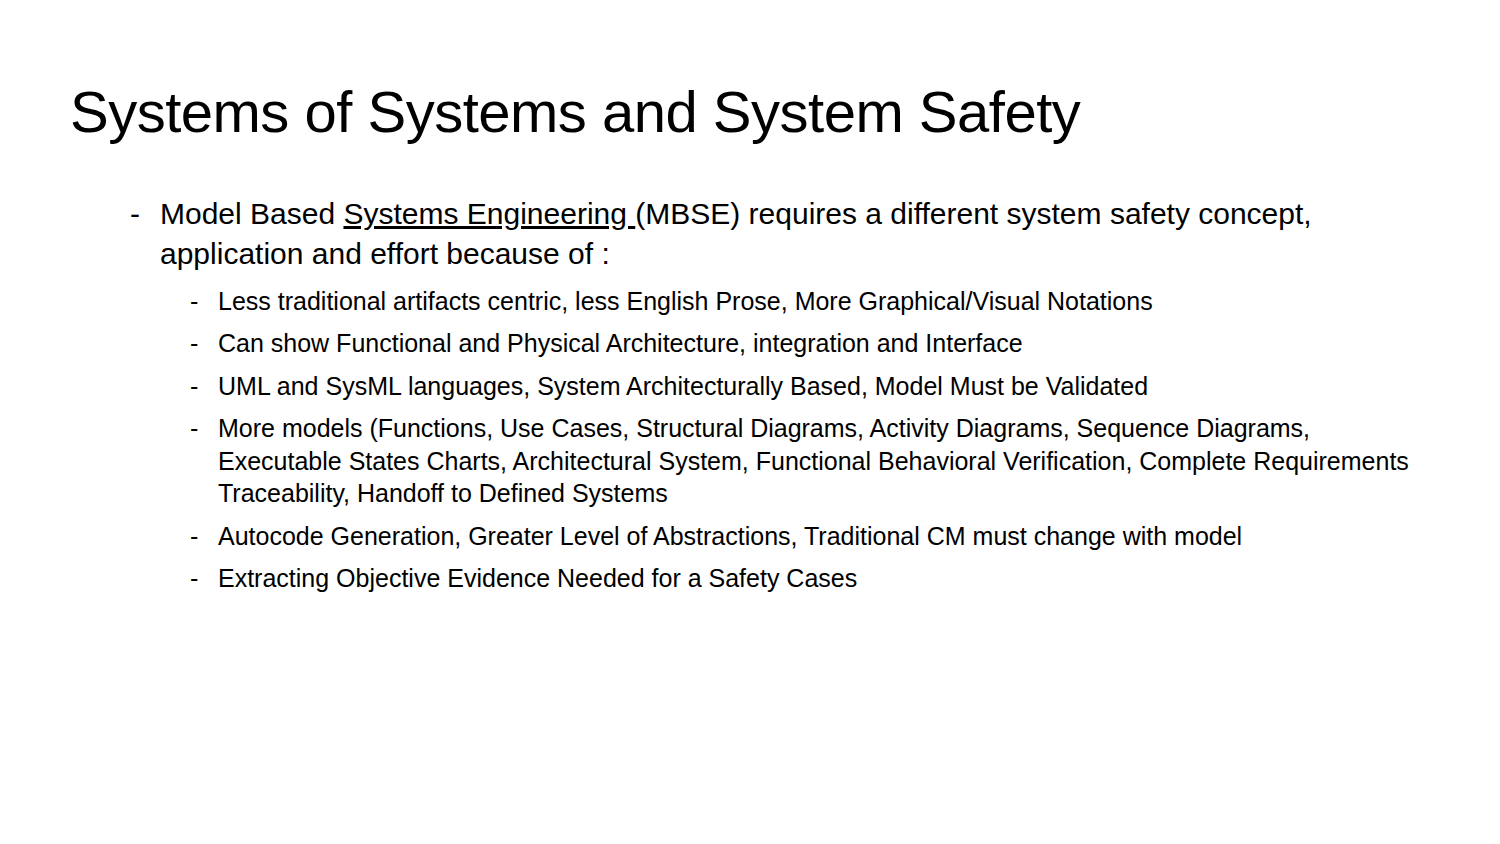Systems of Systems and System Safety
Model Based Systems Engineering (MBSE) requires a different system safety concept, application and effort because of :
Less traditional artifacts centric, less English Prose, More Graphical/Visual Notations
Can show Functional and Physical Architecture, integration and Interface
UML and SysML languages, System Architecturally Based, Model Must be Validated
More models (Functions, Use Cases, Structural Diagrams, Activity Diagrams, Sequence Diagrams, Executable States Charts, Architectural System, Functional Behavioral Verification, Complete Requirements Traceability, Handoff to Defined Systems
Autocode Generation, Greater Level of Abstractions, Traditional CM must change with model
Extracting Objective Evidence Needed for a Safety Cases